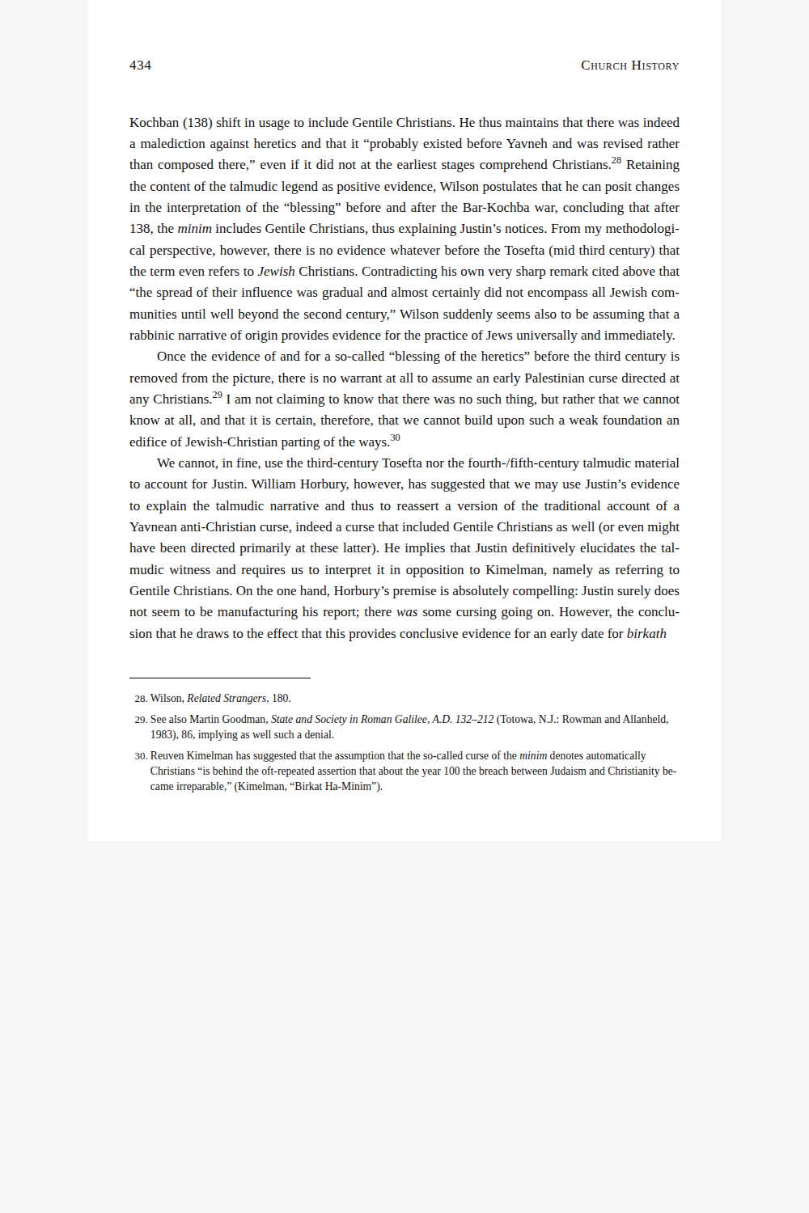434 Church History
Kochban (138) shift in usage to include Gentile Christians. He thus maintains that there was indeed a malediction against heretics and that it “probably existed before Yavneh and was revised rather than composed there,” even if it did not at the earliest stages comprehend Christians.28 Retaining the content of the talmudic legend as positive evidence, Wilson postulates that he can posit changes in the interpretation of the “blessing” before and after the Bar-Kochba war, concluding that after 138, the minim includes Gentile Christians, thus explaining Justin’s notices. From my methodological perspective, however, there is no evidence whatever before the Tosefta (mid third century) that the term even refers to Jewish Christians. Contradicting his own very sharp remark cited above that “the spread of their influence was gradual and almost certainly did not encompass all Jewish communities until well beyond the second century,” Wilson suddenly seems also to be assuming that a rabbinic narrative of origin provides evidence for the practice of Jews universally and immediately.
Once the evidence of and for a so-called “blessing of the heretics” before the third century is removed from the picture, there is no warrant at all to assume an early Palestinian curse directed at any Christians.29 I am not claiming to know that there was no such thing, but rather that we cannot know at all, and that it is certain, therefore, that we cannot build upon such a weak foundation an edifice of Jewish-Christian parting of the ways.30
We cannot, in fine, use the third-century Tosefta nor the fourth-/fifth-century talmudic material to account for Justin. William Horbury, however, has suggested that we may use Justin’s evidence to explain the talmudic narrative and thus to reassert a version of the traditional account of a Yavnean anti-Christian curse, indeed a curse that included Gentile Christians as well (or even might have been directed primarily at these latter). He implies that Justin definitively elucidates the talmudic witness and requires us to interpret it in opposition to Kimelman, namely as referring to Gentile Christians. On the one hand, Horbury’s premise is absolutely compelling: Justin surely does not seem to be manufacturing his report; there was some cursing going on. However, the conclusion that he draws to the effect that this provides conclusive evidence for an early date for birkath
Wilson, Related Strangers, 180.
See also Martin Goodman, State and Society in Roman Galilee, A.D. 132–212 (Totowa, N.J.: Rowman and Allanheld, 1983), 86, implying as well such a denial.
Reuven Kimelman has suggested that the assumption that the so-called curse of the minim denotes automatically Christians “is behind the oft-repeated assertion that about the year 100 the breach between Judaism and Christianity became irreparable,” (Kimelman, “Birkat Ha-Minim”).